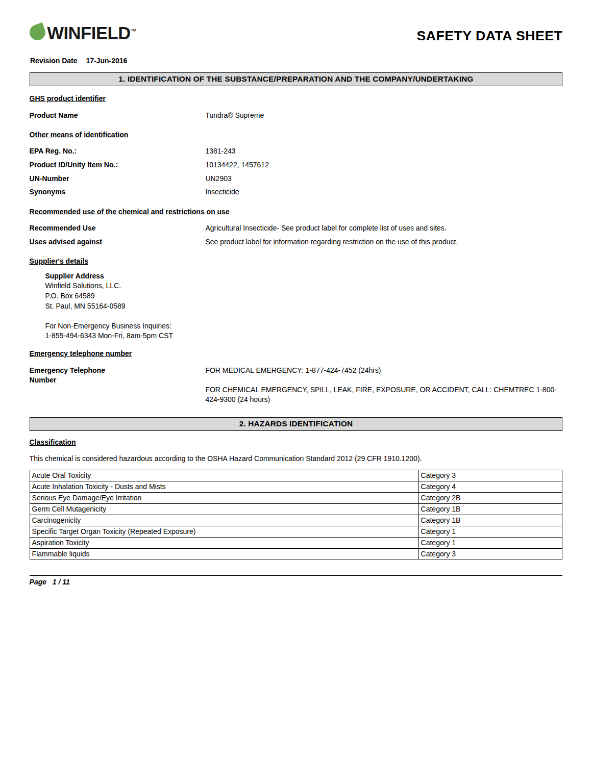WINFIELD™
SAFETY DATA SHEET
Revision Date17-Jun-2016
1. IDENTIFICATION OF THE SUBSTANCE/PREPARATION AND THE COMPANY/UNDERTAKING
GHS product identifier
| Product Name | Tundra® Supreme |
Other means of identification
| EPA Reg. No.: | 1381-243 |
| Product ID/Unity Item No.: | 10134422, 1457612 |
| UN-Number | UN2903 |
| Synonyms | Insecticide |
Recommended use of the chemical and restrictions on use
| Recommended Use | Agricultural Insecticide- See product label for complete list of uses and sites. |
| Uses advised against | See product label for information regarding restriction on the use of this product. |
Supplier's details
Supplier Address
Winfield Solutions, LLC.
P.O. Box 64589
St. Paul, MN 55164-0589
For Non-Emergency Business Inquiries:
1-855-494-6343 Mon-Fri, 8am-5pm CST
Emergency telephone number
| Emergency Telephone Number | FOR MEDICAL EMERGENCY: 1-877-424-7452 (24hrs) FOR CHEMICAL EMERGENCY, SPILL, LEAK, FIRE, EXPOSURE, OR ACCIDENT, CALL: CHEMTREC 1-800-424-9300 (24 hours) |
2. HAZARDS IDENTIFICATION
Classification
This chemical is considered hazardous according to the OSHA Hazard Communication Standard 2012 (29 CFR 1910.1200).
| Acute Oral Toxicity | Category 3 |
| Acute Inhalation Toxicity - Dusts and Mists | Category 4 |
| Serious Eye Damage/Eye Irritation | Category 2B |
| Germ Cell Mutagenicity | Category 1B |
| Carcinogenicity | Category 1B |
| Specific Target Organ Toxicity (Repeated Exposure) | Category 1 |
| Aspiration Toxicity | Category 1 |
| Flammable liquids | Category 3 |
Page 1 / 11